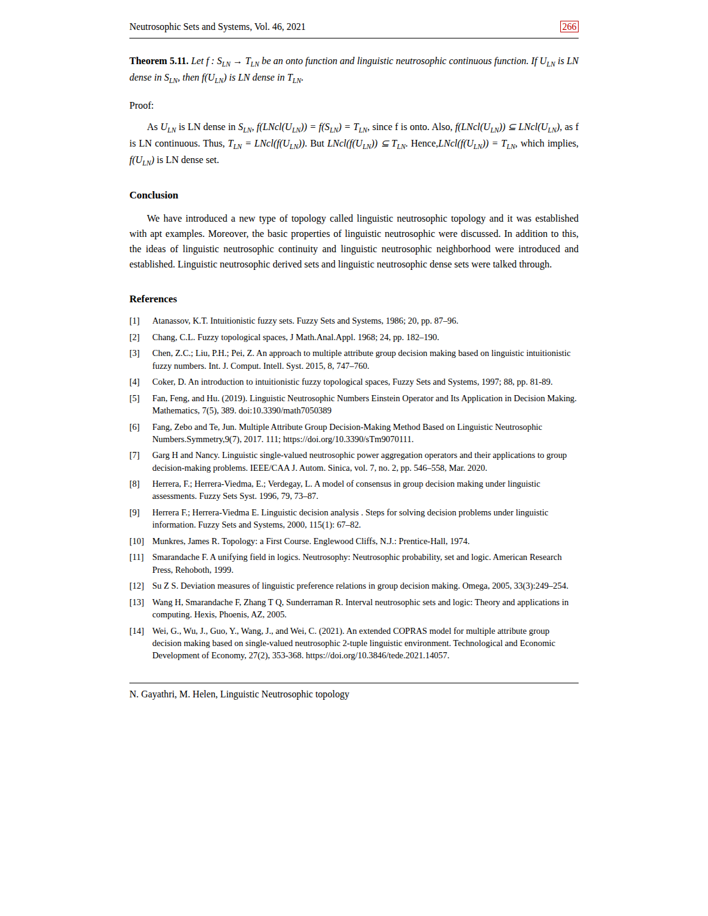Neutrosophic Sets and Systems, Vol. 46, 2021 266
Theorem 5.11. Let f : SLN → TLN be an onto function and linguistic neutrosophic continuous function. If ULN is LN dense in SLN, then f(ULN) is LN dense in TLN.
Proof:
As ULN is LN dense in SLN, f(LNcl(ULN)) = f(SLN) = TLN, since f is onto. Also, f(LNcl(ULN)) ⊆ LNcl(ULN), as f is LN continuous. Thus, TLN = LNcl(f(ULN)). But LNcl(f(ULN)) ⊆ TLN. Hence,LNcl(f(ULN)) = TLN, which implies, f(ULN) is LN dense set.
Conclusion
We have introduced a new type of topology called linguistic neutrosophic topology and it was established with apt examples. Moreover, the basic properties of linguistic neutrosophic were discussed. In addition to this, the ideas of linguistic neutrosophic continuity and linguistic neutrosophic neighborhood were introduced and established. Linguistic neutrosophic derived sets and linguistic neutrosophic dense sets were talked through.
References
Atanassov, K.T. Intuitionistic fuzzy sets. Fuzzy Sets and Systems, 1986; 20, pp. 87–96.
Chang, C.L. Fuzzy topological spaces, J Math.Anal.Appl. 1968; 24, pp. 182–190.
Chen, Z.C.; Liu, P.H.; Pei, Z. An approach to multiple attribute group decision making based on linguistic intuitionistic fuzzy numbers. Int. J. Comput. Intell. Syst. 2015, 8, 747–760.
Coker, D. An introduction to intuitionistic fuzzy topological spaces, Fuzzy Sets and Systems, 1997; 88, pp. 81-89.
Fan, Feng, and Hu. (2019). Linguistic Neutrosophic Numbers Einstein Operator and Its Application in Decision Making. Mathematics, 7(5), 389. doi:10.3390/math7050389
Fang, Zebo and Te, Jun. Multiple Attribute Group Decision-Making Method Based on Linguistic Neutrosophic Numbers.Symmetry,9(7), 2017. 111; https://doi.org/10.3390/sTm9070111.
Garg H and Nancy. Linguistic single-valued neutrosophic power aggregation operators and their applications to group decision-making problems. IEEE/CAA J. Autom. Sinica, vol. 7, no. 2, pp. 546–558, Mar. 2020.
Herrera, F.; Herrera-Viedma, E.; Verdegay, L. A model of consensus in group decision making under linguistic assessments. Fuzzy Sets Syst. 1996, 79, 73–87.
Herrera F.; Herrera-Viedma E. Linguistic decision analysis . Steps for solving decision problems under linguistic information. Fuzzy Sets and Systems, 2000, 115(1): 67–82.
Munkres, James R. Topology: a First Course. Englewood Cliffs, N.J.: Prentice-Hall, 1974.
Smarandache F. A unifying field in logics. Neutrosophy: Neutrosophic probability, set and logic. American Research Press, Rehoboth, 1999.
Su Z S. Deviation measures of linguistic preference relations in group decision making. Omega, 2005, 33(3):249–254.
Wang H, Smarandache F, Zhang T Q, Sunderraman R. Interval neutrosophic sets and logic: Theory and applications in computing. Hexis, Phoenis, AZ, 2005.
Wei, G., Wu, J., Guo, Y., Wang, J., and Wei, C. (2021). An extended COPRAS model for multiple attribute group decision making based on single-valued neutrosophic 2-tuple linguistic environment. Technological and Economic Development of Economy, 27(2), 353-368. https://doi.org/10.3846/tede.2021.14057.
N. Gayathri, M. Helen, Linguistic Neutrosophic topology